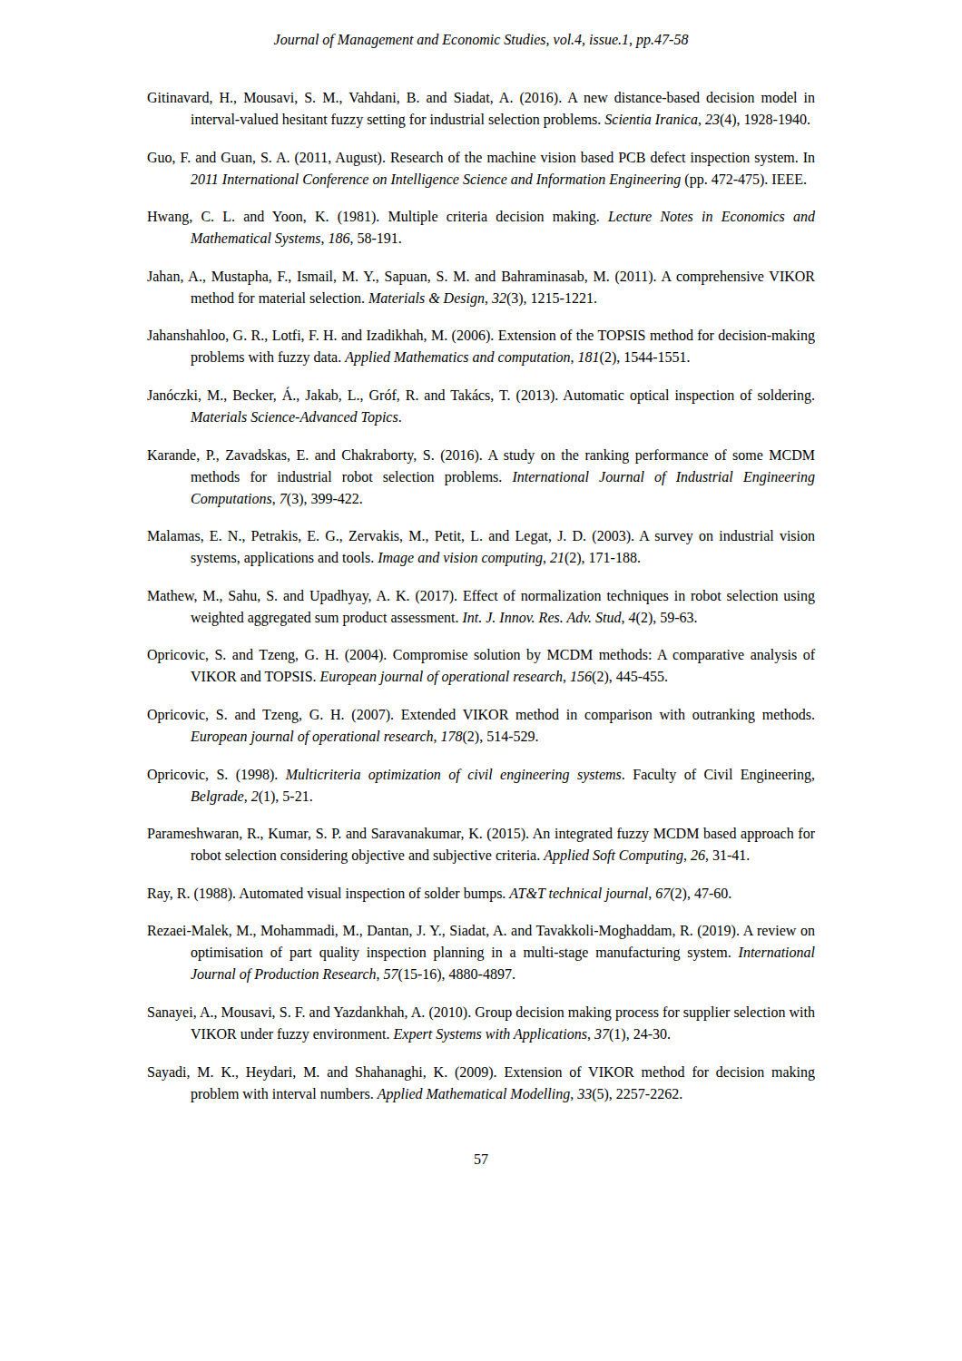Journal of Management and Economic Studies, vol.4, issue.1, pp.47-58
Gitinavard, H., Mousavi, S. M., Vahdani, B. and Siadat, A. (2016). A new distance-based decision model in interval-valued hesitant fuzzy setting for industrial selection problems. Scientia Iranica, 23(4), 1928-1940.
Guo, F. and Guan, S. A. (2011, August). Research of the machine vision based PCB defect inspection system. In 2011 International Conference on Intelligence Science and Information Engineering (pp. 472-475). IEEE.
Hwang, C. L. and Yoon, K. (1981). Multiple criteria decision making. Lecture Notes in Economics and Mathematical Systems, 186, 58-191.
Jahan, A., Mustapha, F., Ismail, M. Y., Sapuan, S. M. and Bahraminasab, M. (2011). A comprehensive VIKOR method for material selection. Materials & Design, 32(3), 1215-1221.
Jahanshahloo, G. R., Lotfi, F. H. and Izadikhah, M. (2006). Extension of the TOPSIS method for decision-making problems with fuzzy data. Applied Mathematics and computation, 181(2), 1544-1551.
Janóczki, M., Becker, Á., Jakab, L., Gróf, R. and Takács, T. (2013). Automatic optical inspection of soldering. Materials Science-Advanced Topics.
Karande, P., Zavadskas, E. and Chakraborty, S. (2016). A study on the ranking performance of some MCDM methods for industrial robot selection problems. International Journal of Industrial Engineering Computations, 7(3), 399-422.
Malamas, E. N., Petrakis, E. G., Zervakis, M., Petit, L. and Legat, J. D. (2003). A survey on industrial vision systems, applications and tools. Image and vision computing, 21(2), 171-188.
Mathew, M., Sahu, S. and Upadhyay, A. K. (2017). Effect of normalization techniques in robot selection using weighted aggregated sum product assessment. Int. J. Innov. Res. Adv. Stud, 4(2), 59-63.
Opricovic, S. and Tzeng, G. H. (2004). Compromise solution by MCDM methods: A comparative analysis of VIKOR and TOPSIS. European journal of operational research, 156(2), 445-455.
Opricovic, S. and Tzeng, G. H. (2007). Extended VIKOR method in comparison with outranking methods. European journal of operational research, 178(2), 514-529.
Opricovic, S. (1998). Multicriteria optimization of civil engineering systems. Faculty of Civil Engineering, Belgrade, 2(1), 5-21.
Parameshwaran, R., Kumar, S. P. and Saravanakumar, K. (2015). An integrated fuzzy MCDM based approach for robot selection considering objective and subjective criteria. Applied Soft Computing, 26, 31-41.
Ray, R. (1988). Automated visual inspection of solder bumps. AT&T technical journal, 67(2), 47-60.
Rezaei-Malek, M., Mohammadi, M., Dantan, J. Y., Siadat, A. and Tavakkoli-Moghaddam, R. (2019). A review on optimisation of part quality inspection planning in a multi-stage manufacturing system. International Journal of Production Research, 57(15-16), 4880-4897.
Sanayei, A., Mousavi, S. F. and Yazdankhah, A. (2010). Group decision making process for supplier selection with VIKOR under fuzzy environment. Expert Systems with Applications, 37(1), 24-30.
Sayadi, M. K., Heydari, M. and Shahanaghi, K. (2009). Extension of VIKOR method for decision making problem with interval numbers. Applied Mathematical Modelling, 33(5), 2257-2262.
57